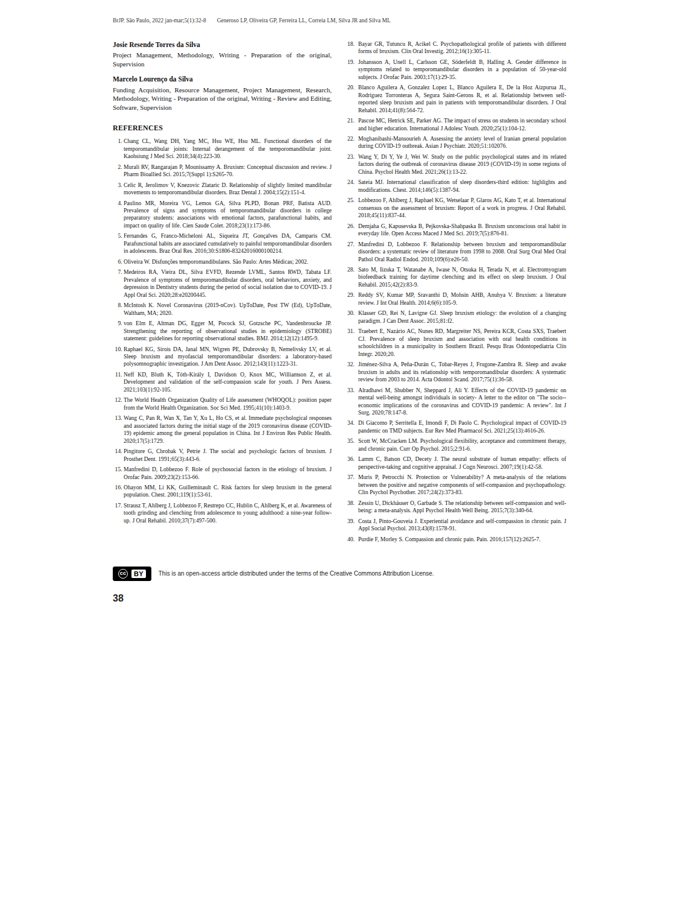BrJP. São Paulo, 2022 jan-mar;5(1):32-8 Generoso LP, Oliveira GP, Ferreira LL, Correia LM, Silva JR and Silva ML
Josie Resende Torres da Silva
Project Management, Methodology, Writing - Preparation of the original, Supervision
Marcelo Lourenço da Silva
Funding Acquisition, Resource Management, Project Management, Research, Methodology, Writing - Preparation of the original, Writing - Review and Editing, Software, Supervision
REFERENCES
Chang CL, Wang DH, Yang MC, Hsu WE, Hsu ML. Functional disorders of the temporomandibular joints: Internal derangement of the temporomandibular joint. Kaohsiung J Med Sci. 2018;34(4):223-30.
Murali RV, Rangarajan P, Mounissamy A. Bruxism: Conceptual discussion and review. J Pharm Bioallied Sci. 2015;7(Suppl 1):S265-70.
Celic R, Jerolimov V, Knezovic Zlataric D. Relationship of slightly limited mandibular movements to temporomandibular disorders. Braz Dental J. 2004;15(2):151-4.
Paulino MR, Moreira VG, Lemos GA, Silva PLPD, Bonan PRF, Batista AUD. Prevalence of signs and symptoms of temporomandibular disorders in college preparatory students: associations with emotional factors, parafunctional habits, and impact on quality of life. Cien Saude Colet. 2018;23(1):173-86.
Fernandes G, Franco-Micheloni AL, Siqueira JT, Gonçalves DA, Camparis CM. Parafunctional habits are associated cumulatively to painful temporomandibular disorders in adolescents. Braz Oral Res. 2016;30:S1806-83242016000100214.
Oliveira W. Disfunções temporomandibulares. São Paulo: Artes Médicas; 2002.
Medeiros RA, Vieira DL, Silva EVFD, Rezende LVML, Santos RWD, Tabata LF. Prevalence of symptoms of temporomandibular disorders, oral behaviors, anxiety, and depression in Dentistry students during the period of social isolation due to COVID-19. J Appl Oral Sci. 2020;28:e20200445.
McIntosh K. Novel Coronavirus (2019-nCov). UpToDate, Post TW (Ed), UpToDate, Waltham, MA; 2020.
von Elm E, Altman DG, Egger M, Pocock SJ, Gotzsche PC, Vandenbroucke JP. Strengthening the reporting of observational studies in epidemiology (STROBE) statement: guidelines for reporting observational studies. BMJ. 2014;12(12):1495-9.
Raphael KG, Sirois DA, Janal MN, Wigren PE, Dubrovsky B, Nemelivsky LV, et al. Sleep bruxism and myofascial temporomandibular disorders: a laboratory-based polysomnographic investigation. J Am Dent Assoc. 2012;143(11):1223-31.
Neff KD, Bluth K, Tóth-Király I, Davidson O, Knox MC, Williamson Z, et al. Development and validation of the self-compassion scale for youth. J Pers Assess. 2021;103(1):92-105.
The World Health Organization Quality of Life assessment (WHOQOL): position paper from the World Health Organization. Soc Sci Med. 1995;41(10):1403-9.
Wang C, Pan R, Wan X, Tan Y, Xu L, Ho CS, et al. Immediate psychological responses and associated factors during the initial stage of the 2019 coronavirus disease (COVID-19) epidemic among the general population in China. Int J Environ Res Public Health. 2020;17(5):1729.
Pingitore G, Chrobak V, Petrie J. The social and psychologic factors of bruxism. J Prosthet Dent. 1991;65(3):443-6.
Manfredini D, Lobbezoo F. Role of psychosocial factors in the etiology of bruxism. J Orofac Pain. 2009;23(2):153-66.
Ohayon MM, Li KK, Guilleminault C. Risk factors for sleep bruxism in the general population. Chest. 2001;119(1):53-61.
Strausz T, Ahlberg J, Lobbezoo F, Restrepo CC, Hublin C, Ahlberg K, et al. Awareness of tooth grinding and clenching from adolescence to young adulthood: a nine-year follow-up. J Oral Rehabil. 2010;37(7):497-500.
Bayar GR, Tutuncu R, Acikel C. Psychopathological profile of patients with different forms of bruxism. Clin Oral Investig. 2012;16(1):305-11.
Johansson A, Unell L, Carlsson GE, Söderfeldt B, Halling A. Gender difference in symptoms related to temporomandibular disorders in a population of 50-year-old subjects. J Orofac Pain. 2003;17(1):29-35.
Blanco Aguilera A, Gonzalez Lopez L, Blanco Aguilera E, De la Hoz Aizpurua JL, Rodriguez Torronteras A, Segura Saint-Gerons R, et al. Relationship between self-reported sleep bruxism and pain in patients with temporomandibular disorders. J Oral Rehabil. 2014;41(8):564-72.
Pascoe MC, Hetrick SE, Parker AG. The impact of stress on students in secondary school and higher education. International J Adolesc Youth. 2020;25(1):104-12.
Moghanibashi-Mansourieh A. Assessing the anxiety level of Iranian general population during COVID-19 outbreak. Asian J Psychiatr. 2020;51:102076.
Wang Y, Di Y, Ye J, Wei W. Study on the public psychological states and its related factors during the outbreak of coronavirus disease 2019 (COVID-19) in some regions of China. Psychol Health Med. 2021;26(1):13-22.
Sateia MJ. International classification of sleep disorders-third edition: highlights and modifications. Chest. 2014;146(5):1387-94.
Lobbezoo F, Ahlberg J, Raphael KG, Wetselaar P, Glaros AG, Kato T, et al. International consensus on the assessment of bruxism: Report of a work in progress. J Oral Rehabil. 2018;45(11):837-44.
Demjaha G, Kapusevska B, Pejkovska-Shahpaska B. Bruxism unconscious oral habit in everyday life. Open Access Maced J Med Sci. 2019;7(5):876-81.
Manfredini D, Lobbezoo F. Relationship between bruxism and temporomandibular disorders: a systematic review of literature from 1998 to 2008. Oral Surg Oral Med Oral Pathol Oral Radiol Endod. 2010;109(6):e26-50.
Sato M, Iizuka T, Watanabe A, Iwase N, Otsuka H, Terada N, et al. Electromyogram biofeedback training for daytime clenching and its effect on sleep bruxism. J Oral Rehabil. 2015;42(2):83-9.
Reddy SV, Kumar MP, Sravanthi D, Mohsin AHB, Anuhya V. Bruxism: a literature review. J Int Oral Health. 2014;6(6):105-9.
Klasser GD, Rei N, Lavigne GJ. Sleep bruxism etiology: the evolution of a changing paradigm. J Can Dent Assoc. 2015;81:f2.
Traebert E, Nazário AC, Nunes RD, Margreiter NS, Pereira KCR, Costa SXS, Traebert CJ. Prevalence of sleep bruxism and association with oral health conditions in schoolchildren in a municipality in Southern Brazil. Pesqu Bras Odontopediatria Clín Integr. 2020;20.
Jiménez-Silva A, Peña-Durán C, Tobar-Reyes J, Frugone-Zambra R. Sleep and awake bruxism in adults and its relationship with temporomandibular disorders: A systematic review from 2003 to 2014. Acta Odontol Scand. 2017;75(1):36-58.
Alradhawi M, Shubber N, Sheppard J, Ali Y. Effects of the COVID-19 pandemic on mental well-being amongst individuals in society- A letter to the editor on "The socio--economic implications of the coronavirus and COVID-19 pandemic: A review". Int J Surg. 2020;78:147-8.
Di Giacomo P, Serritella E, Imondi F, Di Paolo C. Psychological impact of COVID-19 pandemic on TMD subjects. Eur Rev Med Pharmacol Sci. 2021;25(13):4616-26.
Scott W, McCracken LM. Psychological flexibility, acceptance and commitment therapy, and chronic pain. Curr Op Psychol. 2015;2:91-6.
Lamm C, Batson CD, Decety J. The neural substrate of human empathy: effects of perspective-taking and cognitive appraisal. J Cogn Neurosci. 2007;19(1):42-58.
Muris P, Petrocchi N. Protection or Vulnerability? A meta-analysis of the relations between the positive and negative components of self-compassion and psychopathology. Clin Psychol Psychother. 2017;24(2):373-83.
Zessin U, Dickhäuser O, Garbade S. The relationship between self-compassion and well-being: a meta-analysis. Appl Psychol Health Well Being. 2015;7(3):340-64.
Costa J, Pinto-Gouveia J. Experiential avoidance and self-compassion in chronic pain. J Appl Social Psychol. 2013;43(8):1578-91.
Purdie F, Morley S. Compassion and chronic pain. Pain. 2016;157(12):2625-7.
cc BY This is an open-access article distributed under the terms of the Creative Commons Attribution License.
38